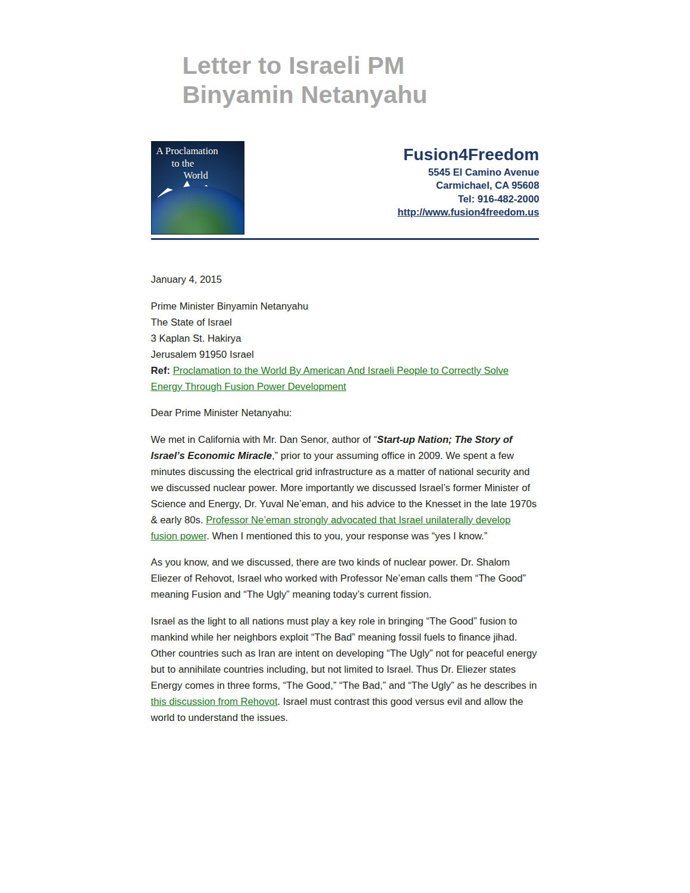Letter to Israeli PM
Binyamin Netanyahu
A Proclamation to the World
Fusion4Freedom
5545 El Camino Avenue
Carmichael, CA 95608
Tel: 916-482-2000
http://www.fusion4freedom.us
January 4, 2015
Prime Minister Binyamin Netanyahu
The State of Israel
3 Kaplan St. Hakirya
Jerusalem 91950 Israel
Ref: Proclamation to the World By American And Israeli People to Correctly Solve Energy Through Fusion Power Development
Dear Prime Minister Netanyahu:
We met in California with Mr. Dan Senor, author of “Start-up Nation; The Story of Israel’s Economic Miracle,” prior to your assuming office in 2009. We spent a few minutes discussing the electrical grid infrastructure as a matter of national security and we discussed nuclear power. More importantly we discussed Israel’s former Minister of Science and Energy, Dr. Yuval Ne’eman, and his advice to the Knesset in the late 1970s & early 80s. Professor Ne’eman strongly advocated that Israel unilaterally develop fusion power. When I mentioned this to you, your response was “yes I know.”
As you know, and we discussed, there are two kinds of nuclear power. Dr. Shalom Eliezer of Rehovot, Israel who worked with Professor Ne’eman calls them “The Good” meaning Fusion and “The Ugly” meaning today’s current fission.
Israel as the light to all nations must play a key role in bringing “The Good” fusion to mankind while her neighbors exploit “The Bad” meaning fossil fuels to finance jihad. Other countries such as Iran are intent on developing “The Ugly” not for peaceful energy but to annihilate countries including, but not limited to Israel. Thus Dr. Eliezer states Energy comes in three forms, “The Good,” “The Bad,” and “The Ugly” as he describes in this discussion from Rehovot. Israel must contrast this good versus evil and allow the world to understand the issues.